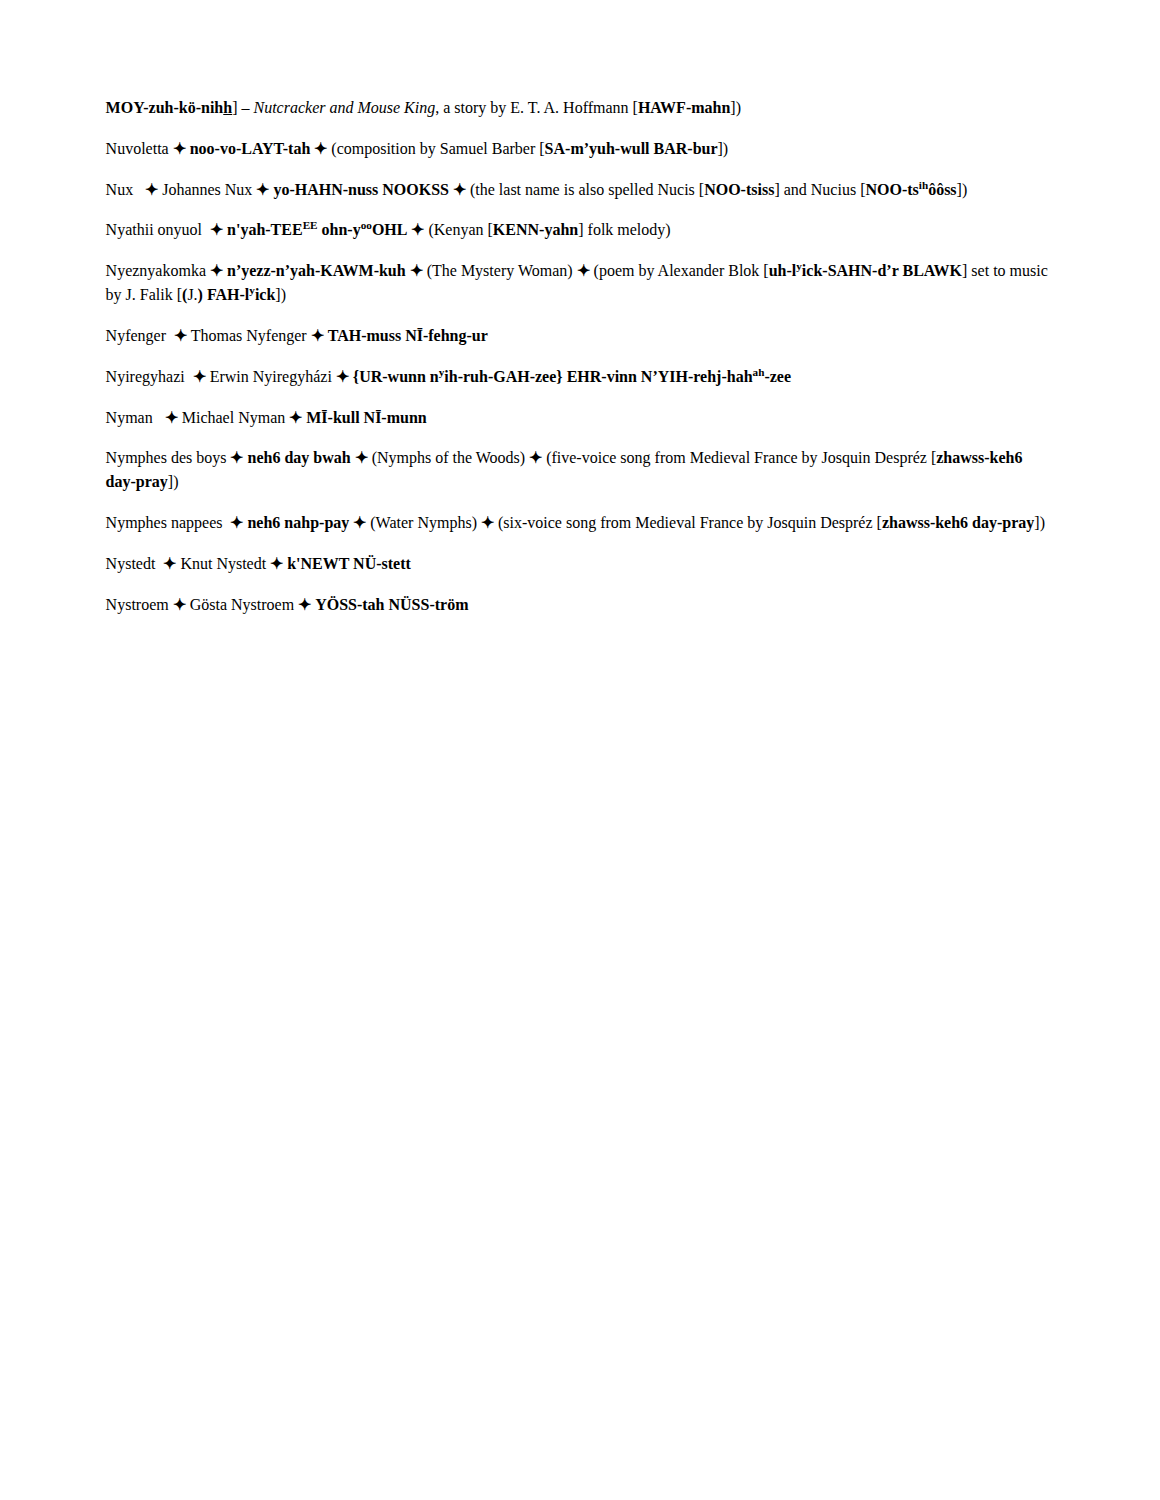MOY-zuh-kö-nihh] – Nutcracker and Mouse King, a story by E. T. A. Hoffmann [HAWF-mahn])
Nuvoletta ✦ noo-vo-LAYT-tah ✦ (composition by Samuel Barber [SA-m’yuh-wull BAR-bur])
Nux ✦ Johannes Nux ✦ yo-HAHN-nuss NOOKSS ✦ (the last name is also spelled Nucis [NOO-tsiss] and Nucius [NOO-tsihôôss])
Nyathii onyuol ✦ n'yah-TEEEE ohn-yooOHL ✦ (Kenyan [KENN-yahn] folk melody)
Nyeznyakomka ✦ n’yezz-n’yah-KAWM-kuh ✦ (The Mystery Woman) ✦ (poem by Alexander Blok [uh-lyick-SAHN-d’r BLAWK] set to music by J. Falik [(J.) FAH-lyick])
Nyfenger ✦ Thomas Nyfenger ✦ TAH-muss NĪ-fehng-ur
Nyiregyhazi ✦ Erwin Nyiregyházi ✦ {UR-wunn nyih-ruh-GAH-zee} EHR-vinn N’YIH-rehj-hahah-zee
Nyman ✦ Michael Nyman ✦ MĪ-kull NĪ-munn
Nymphes des boys ✦ neh6 day bwah ✦ (Nymphs of the Woods) ✦ (five-voice song from Medieval France by Josquin Despréz [zhawss-keh6 day-pray])
Nymphes nappees ✦ neh6 nahp-pay ✦ (Water Nymphs) ✦ (six-voice song from Medieval France by Josquin Despréz [zhawss-keh6 day-pray])
Nystedt ✦ Knut Nystedt ✦ k'NEWT NÜ-stett
Nystroem ✦ Gösta Nystroem ✦ YÖSS-tah NÜSS-tröm